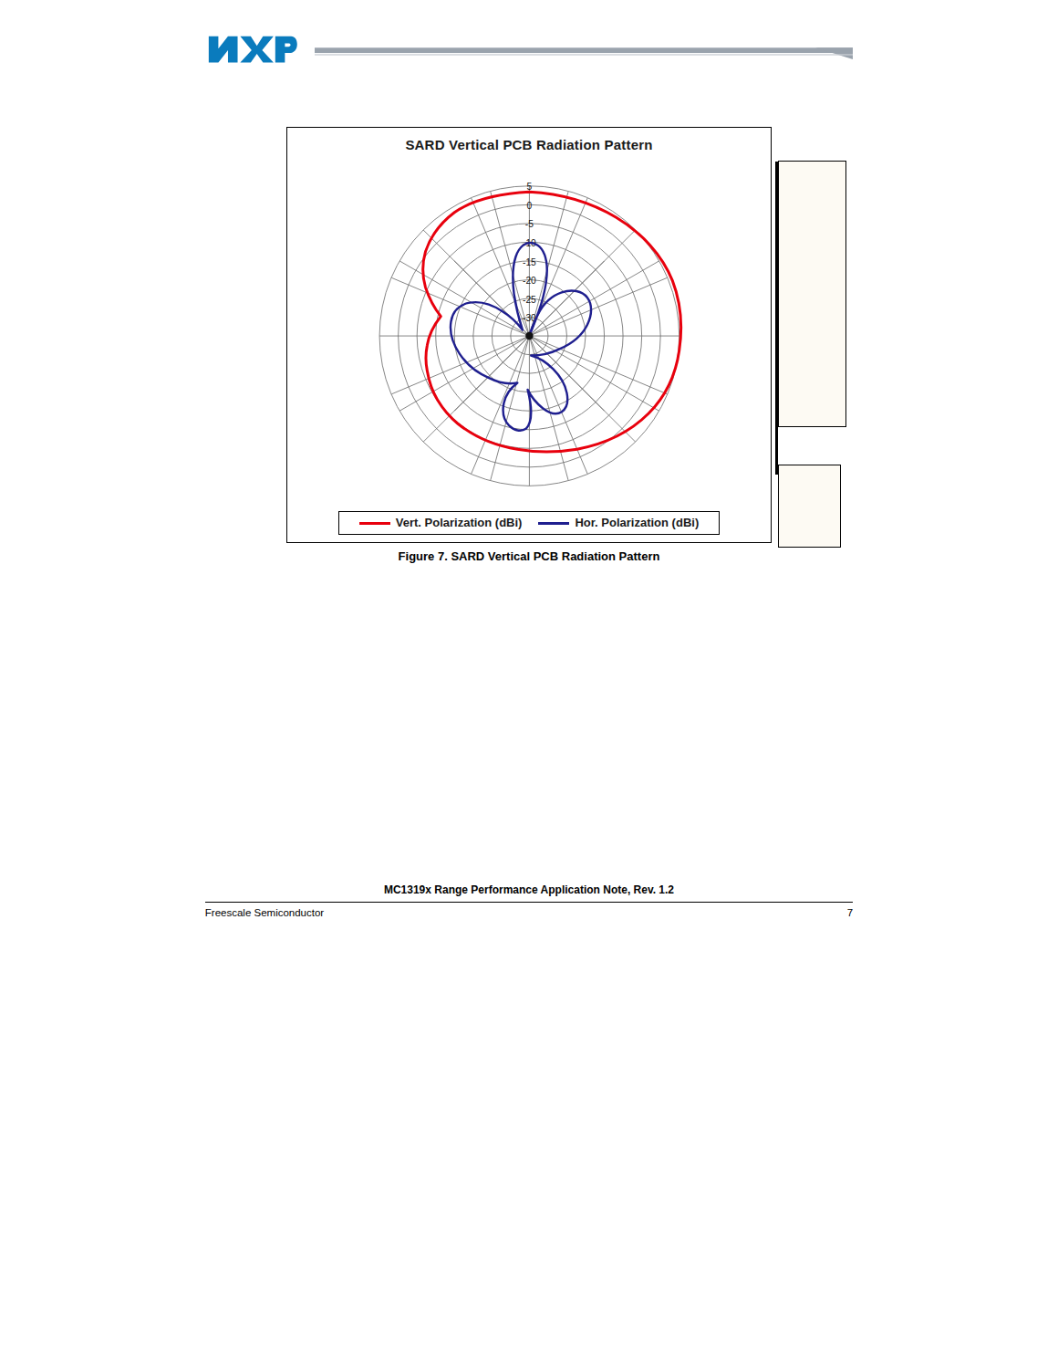SARD Vertical PCB Radiation Pattern
5 0 -5 -10 -15 -20 -25 -30
Vert. Polarization (dBi) Hor. Polarization (dBi)
Figure 7. SARD Vertical PCB Radiation Pattern
MC1319x Range Performance Application Note, Rev. 1.2
Freescale Semiconductor
7